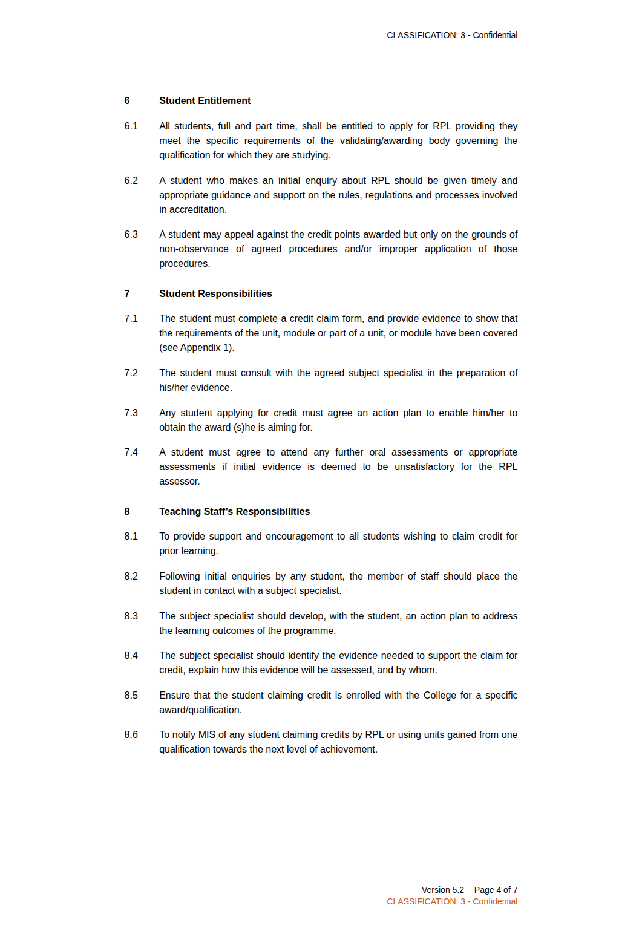CLASSIFICATION: 3 - Confidential
6 Student Entitlement
6.1 All students, full and part time, shall be entitled to apply for RPL providing they meet the specific requirements of the validating/awarding body governing the qualification for which they are studying.
6.2 A student who makes an initial enquiry about RPL should be given timely and appropriate guidance and support on the rules, regulations and processes involved in accreditation.
6.3 A student may appeal against the credit points awarded but only on the grounds of non-observance of agreed procedures and/or improper application of those procedures.
7 Student Responsibilities
7.1 The student must complete a credit claim form, and provide evidence to show that the requirements of the unit, module or part of a unit, or module have been covered (see Appendix 1).
7.2 The student must consult with the agreed subject specialist in the preparation of his/her evidence.
7.3 Any student applying for credit must agree an action plan to enable him/her to obtain the award (s)he is aiming for.
7.4 A student must agree to attend any further oral assessments or appropriate assessments if initial evidence is deemed to be unsatisfactory for the RPL assessor.
8 Teaching Staff’s Responsibilities
8.1 To provide support and encouragement to all students wishing to claim credit for prior learning.
8.2 Following initial enquiries by any student, the member of staff should place the student in contact with a subject specialist.
8.3 The subject specialist should develop, with the student, an action plan to address the learning outcomes of the programme.
8.4 The subject specialist should identify the evidence needed to support the claim for credit, explain how this evidence will be assessed, and by whom.
8.5 Ensure that the student claiming credit is enrolled with the College for a specific award/qualification.
8.6 To notify MIS of any student claiming credits by RPL or using units gained from one qualification towards the next level of achievement.
Version 5.2 Page 4 of 7
CLASSIFICATION: 3 - Confidential